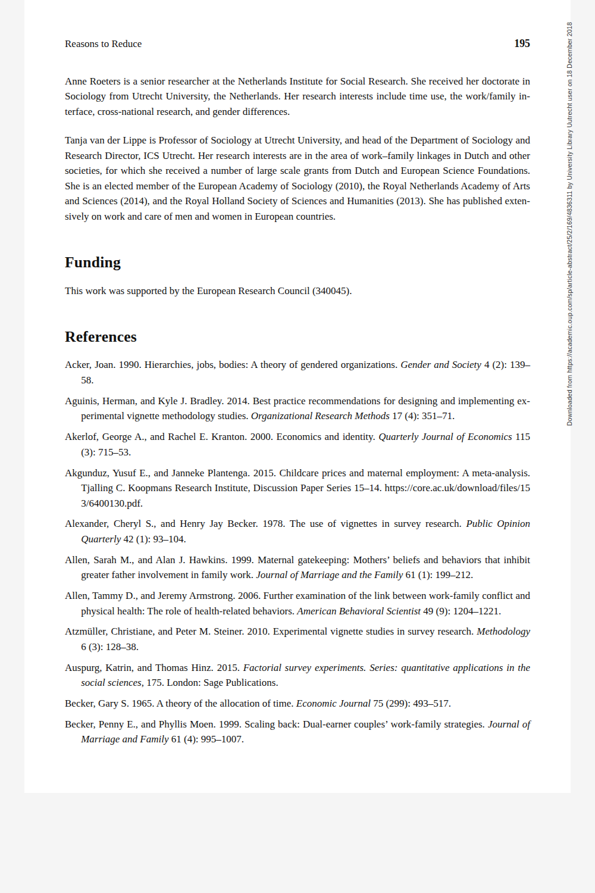Downloaded from https://academic.oup.com/sp/article-abstract/25/2/169/4836311 by University Library Uutrecht user on 18 December 2018
Reasons to Reduce 195
Anne Roeters is a senior researcher at the Netherlands Institute for Social Research. She received her doctorate in Sociology from Utrecht University, the Netherlands. Her research interests include time use, the work/family interface, cross-national research, and gender differences.
Tanja van der Lippe is Professor of Sociology at Utrecht University, and head of the Department of Sociology and Research Director, ICS Utrecht. Her research interests are in the area of work–family linkages in Dutch and other societies, for which she received a number of large scale grants from Dutch and European Science Foundations. She is an elected member of the European Academy of Sociology (2010), the Royal Netherlands Academy of Arts and Sciences (2014), and the Royal Holland Society of Sciences and Humanities (2013). She has published extensively on work and care of men and women in European countries.
Funding
This work was supported by the European Research Council (340045).
References
Acker, Joan. 1990. Hierarchies, jobs, bodies: A theory of gendered organizations. Gender and Society 4 (2): 139–58.
Aguinis, Herman, and Kyle J. Bradley. 2014. Best practice recommendations for designing and implementing experimental vignette methodology studies. Organizational Research Methods 17 (4): 351–71.
Akerlof, George A., and Rachel E. Kranton. 2000. Economics and identity. Quarterly Journal of Economics 115 (3): 715–53.
Akgunduz, Yusuf E., and Janneke Plantenga. 2015. Childcare prices and maternal employment: A meta-analysis. Tjalling C. Koopmans Research Institute, Discussion Paper Series 15–14. https://core.ac.uk/download/files/153/6400130.pdf.
Alexander, Cheryl S., and Henry Jay Becker. 1978. The use of vignettes in survey research. Public Opinion Quarterly 42 (1): 93–104.
Allen, Sarah M., and Alan J. Hawkins. 1999. Maternal gatekeeping: Mothers’ beliefs and behaviors that inhibit greater father involvement in family work. Journal of Marriage and the Family 61 (1): 199–212.
Allen, Tammy D., and Jeremy Armstrong. 2006. Further examination of the link between work-family conflict and physical health: The role of health-related behaviors. American Behavioral Scientist 49 (9): 1204–1221.
Atzmüller, Christiane, and Peter M. Steiner. 2010. Experimental vignette studies in survey research. Methodology 6 (3): 128–38.
Auspurg, Katrin, and Thomas Hinz. 2015. Factorial survey experiments. Series: quantitative applications in the social sciences, 175. London: Sage Publications.
Becker, Gary S. 1965. A theory of the allocation of time. Economic Journal 75 (299): 493–517.
Becker, Penny E., and Phyllis Moen. 1999. Scaling back: Dual-earner couples’ work-family strategies. Journal of Marriage and Family 61 (4): 995–1007.